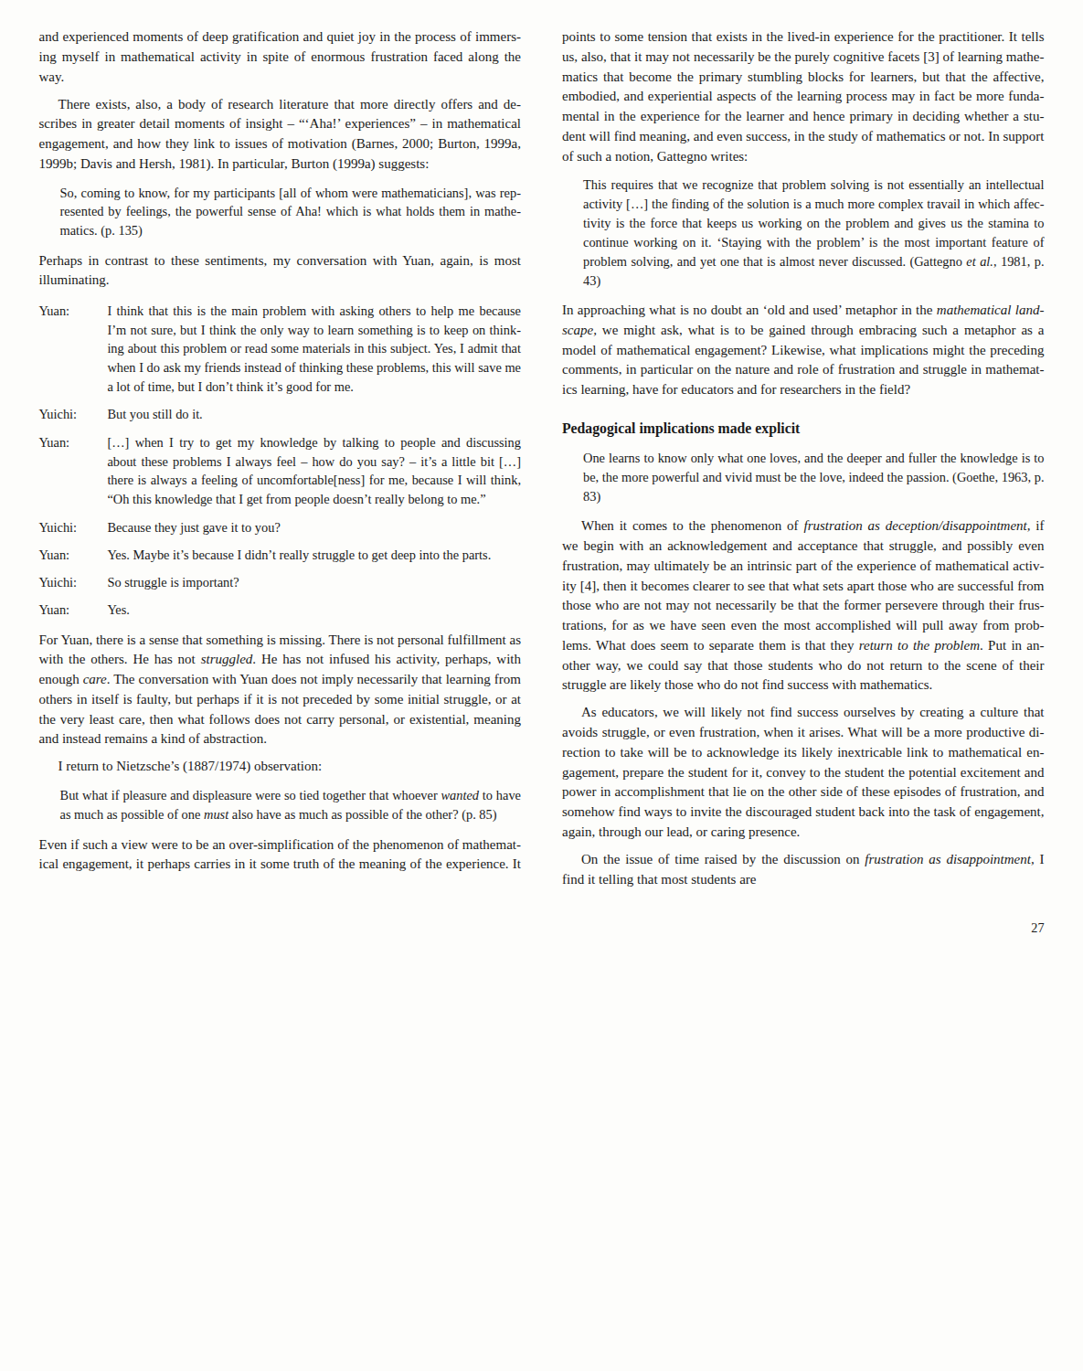and experienced moments of deep gratification and quiet joy in the process of immersing myself in mathematical activity in spite of enormous frustration faced along the way.
There exists, also, a body of research literature that more directly offers and describes in greater detail moments of insight – “‘Aha!’ experiences” – in mathematical engagement, and how they link to issues of motivation (Barnes, 2000; Burton, 1999a, 1999b; Davis and Hersh, 1981). In particular, Burton (1999a) suggests:
So, coming to know, for my participants [all of whom were mathematicians], was represented by feelings, the powerful sense of Aha! which is what holds them in mathematics. (p. 135)
Perhaps in contrast to these sentiments, my conversation with Yuan, again, is most illuminating.
Yuan:
I think that this is the main problem with asking others to help me because I’m not sure, but I think the only way to learn something is to keep on thinking about this problem or read some materials in this subject. Yes, I admit that when I do ask my friends instead of thinking these problems, this will save me a lot of time, but I don’t think it’s good for me.
Yuichi:
But you still do it.
Yuan:
[…] when I try to get my knowledge by talking to people and discussing about these problems I always feel – how do you say? – it’s a little bit […] there is always a feeling of uncomfortable[ness] for me, because I will think, “Oh this knowledge that I get from people doesn’t really belong to me.”
Yuichi:
Because they just gave it to you?
Yuan:
Yes. Maybe it’s because I didn’t really struggle to get deep into the parts.
Yuichi:
So struggle is important?
Yuan:
Yes.
For Yuan, there is a sense that something is missing. There is not personal fulfillment as with the others. He has not struggled. He has not infused his activity, perhaps, with enough care. The conversation with Yuan does not imply necessarily that learning from others in itself is faulty, but perhaps if it is not preceded by some initial struggle, or at the very least care, then what follows does not carry personal, or existential, meaning and instead remains a kind of abstraction.
I return to Nietzsche’s (1887/1974) observation:
But what if pleasure and displeasure were so tied together that whoever wanted to have as much as possible of one must also have as much as possible of the other? (p. 85)
Even if such a view were to be an over-simplification of the phenomenon of mathematical engagement, it perhaps carries in it some truth of the meaning of the experience. It points to some tension that exists in the lived-in experience for the practitioner. It tells us, also, that it may not necessarily be the purely cognitive facets [3] of learning mathematics that become the primary stumbling blocks for learners, but that the affective, embodied, and experiential aspects of the learning process may in fact be more fundamental in the experience for the learner and hence primary in deciding whether a student will find meaning, and even success, in the study of mathematics or not. In support of such a notion, Gattegno writes:
This requires that we recognize that problem solving is not essentially an intellectual activity […] the finding of the solution is a much more complex travail in which affectivity is the force that keeps us working on the problem and gives us the stamina to continue working on it. ‘Staying with the problem’ is the most important feature of problem solving, and yet one that is almost never discussed. (Gattegno et al., 1981, p. 43)
In approaching what is no doubt an ‘old and used’ metaphor in the mathematical landscape, we might ask, what is to be gained through embracing such a metaphor as a model of mathematical engagement? Likewise, what implications might the preceding comments, in particular on the nature and role of frustration and struggle in mathematics learning, have for educators and for researchers in the field?
Pedagogical implications made explicit
One learns to know only what one loves, and the deeper and fuller the knowledge is to be, the more powerful and vivid must be the love, indeed the passion. (Goethe, 1963, p. 83)
When it comes to the phenomenon of frustration as deception/disappointment, if we begin with an acknowledgement and acceptance that struggle, and possibly even frustration, may ultimately be an intrinsic part of the experience of mathematical activity [4], then it becomes clearer to see that what sets apart those who are successful from those who are not may not necessarily be that the former persevere through their frustrations, for as we have seen even the most accomplished will pull away from problems. What does seem to separate them is that they return to the problem. Put in another way, we could say that those students who do not return to the scene of their struggle are likely those who do not find success with mathematics.
As educators, we will likely not find success ourselves by creating a culture that avoids struggle, or even frustration, when it arises. What will be a more productive direction to take will be to acknowledge its likely inextricable link to mathematical engagement, prepare the student for it, convey to the student the potential excitement and power in accomplishment that lie on the other side of these episodes of frustration, and somehow find ways to invite the discouraged student back into the task of engagement, again, through our lead, or caring presence.
On the issue of time raised by the discussion on frustration as disappointment, I find it telling that most students are
27